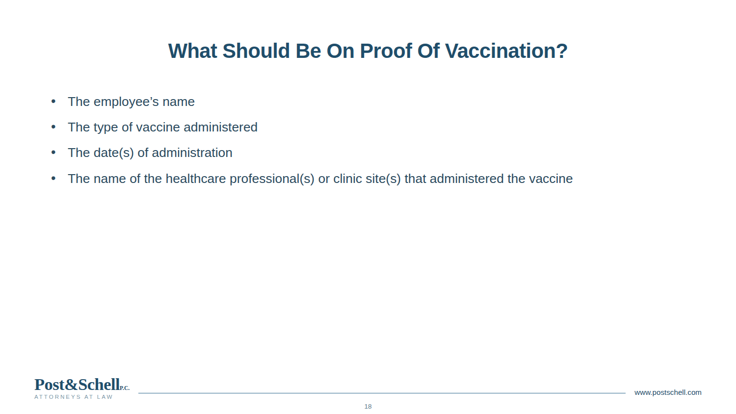What Should Be On Proof Of Vaccination?
The employee’s name
The type of vaccine administered
The date(s) of administration
The name of the healthcare professional(s) or clinic site(s) that administered the vaccine
Post&SchellP.C.
Attorneys at Law
www.postschell.com
18